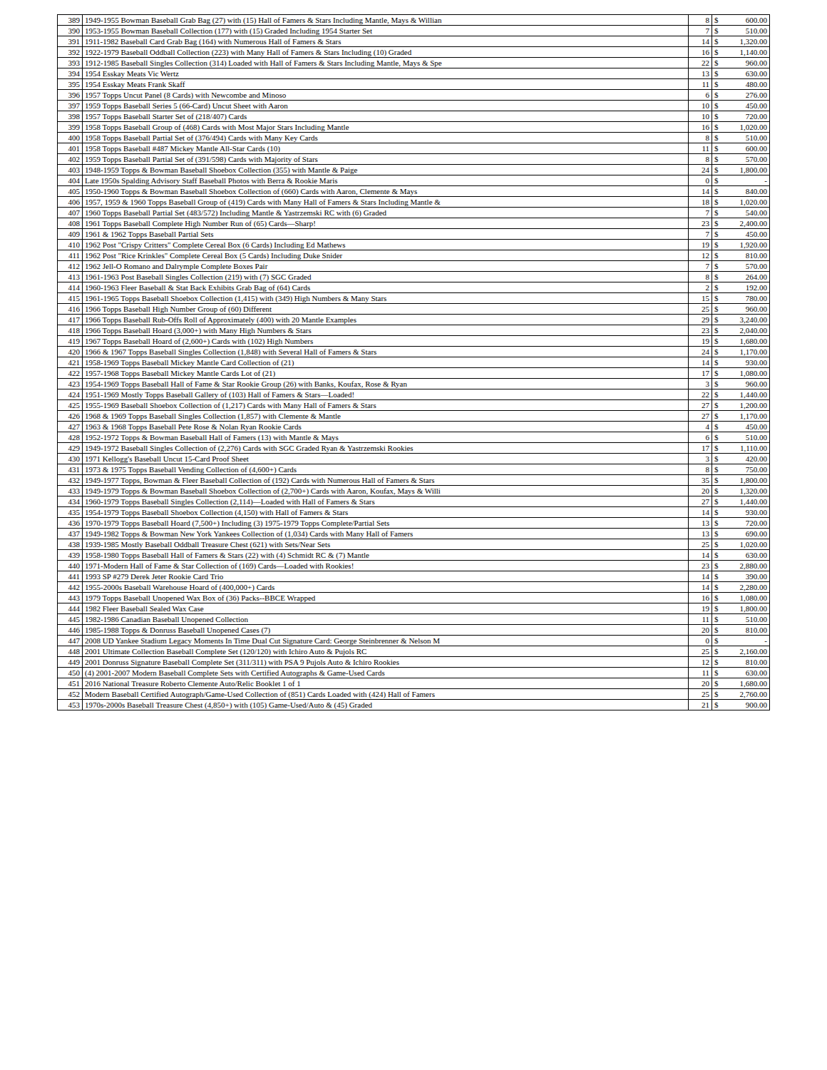| 389 | 1949-1955 Bowman Baseball Grab Bag (27) with (15) Hall of Famers & Stars Including Mantle, Mays & Willian | 8 | $ | 600.00 |
| 390 | 1953-1955 Bowman Baseball Collection (177) with (15) Graded Including 1954 Starter Set | 7 | $ | 510.00 |
| 391 | 1911-1982 Baseball Card Grab Bag (164) with Numerous Hall of Famers & Stars | 14 | $ | 1,320.00 |
| 392 | 1922-1979 Baseball Oddball Collection (223) with Many Hall of Famers & Stars Including (10) Graded | 16 | $ | 1,140.00 |
| 393 | 1912-1985 Baseball Singles Collection (314) Loaded with Hall of Famers & Stars Including Mantle, Mays & Spe | 22 | $ | 960.00 |
| 394 | 1954 Esskay Meats Vic Wertz | 13 | $ | 630.00 |
| 395 | 1954 Esskay Meats Frank Skaff | 11 | $ | 480.00 |
| 396 | 1957 Topps Uncut Panel (8 Cards) with Newcombe and Minoso | 6 | $ | 276.00 |
| 397 | 1959 Topps Baseball Series 5 (66-Card) Uncut Sheet with Aaron | 10 | $ | 450.00 |
| 398 | 1957 Topps Baseball Starter Set of (218/407) Cards | 10 | $ | 720.00 |
| 399 | 1958 Topps Baseball Group of (468) Cards with Most Major Stars Including Mantle | 16 | $ | 1,020.00 |
| 400 | 1958 Topps Baseball Partial Set of (376/494) Cards with Many Key Cards | 8 | $ | 510.00 |
| 401 | 1958 Topps Baseball #487 Mickey Mantle All-Star Cards (10) | 11 | $ | 600.00 |
| 402 | 1959 Topps Baseball Partial Set of (391/598) Cards with Majority of Stars | 8 | $ | 570.00 |
| 403 | 1948-1959 Topps & Bowman Baseball Shoebox Collection (355) with Mantle & Paige | 24 | $ | 1,800.00 |
| 404 | Late 1950s Spalding Advisory Staff Baseball Photos with Berra & Rookie Maris | 0 | $ | - |
| 405 | 1950-1960 Topps & Bowman Baseball Shoebox Collection of (660) Cards with Aaron, Clemente & Mays | 14 | $ | 840.00 |
| 406 | 1957, 1959 & 1960 Topps Baseball Group of (419) Cards with Many Hall of Famers & Stars Including Mantle & | 18 | $ | 1,020.00 |
| 407 | 1960 Topps Baseball Partial Set (483/572) Including Mantle & Yastrzemski RC with (6) Graded | 7 | $ | 540.00 |
| 408 | 1961 Topps Baseball Complete High Number Run of (65) Cards—Sharp! | 23 | $ | 2,400.00 |
| 409 | 1961 & 1962 Topps Baseball Partial Sets | 7 | $ | 450.00 |
| 410 | 1962 Post "Crispy Critters" Complete Cereal Box (6 Cards) Including Ed Mathews | 19 | $ | 1,920.00 |
| 411 | 1962 Post "Rice Krinkles" Complete Cereal Box (5 Cards) Including Duke Snider | 12 | $ | 810.00 |
| 412 | 1962 Jell-O Romano and Dalrymple Complete Boxes Pair | 7 | $ | 570.00 |
| 413 | 1961-1963 Post Baseball Singles Collection (219) with (7) SGC Graded | 8 | $ | 264.00 |
| 414 | 1960-1963 Fleer Baseball & Stat Back Exhibits Grab Bag of (64) Cards | 2 | $ | 192.00 |
| 415 | 1961-1965 Topps Baseball Shoebox Collection (1,415) with (349) High Numbers & Many Stars | 15 | $ | 780.00 |
| 416 | 1966 Topps Baseball High Number Group of (60) Different | 25 | $ | 960.00 |
| 417 | 1966 Topps Baseball Rub-Offs Roll of Approximately (400) with 20 Mantle Examples | 29 | $ | 3,240.00 |
| 418 | 1966 Topps Baseball Hoard (3,000+) with Many High Numbers & Stars | 23 | $ | 2,040.00 |
| 419 | 1967 Topps Baseball Hoard of (2,600+) Cards with (102) High Numbers | 19 | $ | 1,680.00 |
| 420 | 1966 & 1967 Topps Baseball Singles Collection (1,848) with Several Hall of Famers & Stars | 24 | $ | 1,170.00 |
| 421 | 1958-1969 Topps Baseball Mickey Mantle Card Collection of (21) | 14 | $ | 930.00 |
| 422 | 1957-1968 Topps Baseball Mickey Mantle Cards Lot of (21) | 17 | $ | 1,080.00 |
| 423 | 1954-1969 Topps Baseball Hall of Fame & Star Rookie Group (26) with Banks, Koufax, Rose & Ryan | 3 | $ | 960.00 |
| 424 | 1951-1969 Mostly Topps Baseball Gallery of (103) Hall of Famers & Stars—Loaded! | 22 | $ | 1,440.00 |
| 425 | 1955-1969 Baseball Shoebox Collection of (1,217) Cards with Many Hall of Famers & Stars | 27 | $ | 1,200.00 |
| 426 | 1968 & 1969 Topps Baseball Singles Collection (1,857) with Clemente & Mantle | 27 | $ | 1,170.00 |
| 427 | 1963 & 1968 Topps Baseball Pete Rose & Nolan Ryan Rookie Cards | 4 | $ | 450.00 |
| 428 | 1952-1972 Topps & Bowman Baseball Hall of Famers (13) with Mantle & Mays | 6 | $ | 510.00 |
| 429 | 1949-1972 Baseball Singles Collection of (2,276) Cards with SGC Graded Ryan & Yastrzemski Rookies | 17 | $ | 1,110.00 |
| 430 | 1971 Kellogg's Baseball Uncut 15-Card Proof Sheet | 3 | $ | 420.00 |
| 431 | 1973 & 1975 Topps Baseball Vending Collection of (4,600+) Cards | 8 | $ | 750.00 |
| 432 | 1949-1977 Topps, Bowman & Fleer Baseball Collection of (192) Cards with Numerous Hall of Famers & Stars | 35 | $ | 1,800.00 |
| 433 | 1949-1979 Topps & Bowman Baseball Shoebox Collection of (2,700+) Cards with Aaron, Koufax, Mays & Willi | 20 | $ | 1,320.00 |
| 434 | 1960-1979 Topps Baseball Singles Collection (2,114)—Loaded with Hall of Famers & Stars | 27 | $ | 1,440.00 |
| 435 | 1954-1979 Topps Baseball Shoebox Collection (4,150) with Hall of Famers & Stars | 14 | $ | 930.00 |
| 436 | 1970-1979 Topps Baseball Hoard (7,500+) Including (3) 1975-1979 Topps Complete/Partial Sets | 13 | $ | 720.00 |
| 437 | 1949-1982 Topps & Bowman New York Yankees Collection of (1,034) Cards with Many Hall of Famers | 13 | $ | 690.00 |
| 438 | 1939-1985 Mostly Baseball Oddball Treasure Chest (621) with Sets/Near Sets | 25 | $ | 1,020.00 |
| 439 | 1958-1980 Topps Baseball Hall of Famers & Stars (22) with (4) Schmidt RC & (7) Mantle | 14 | $ | 630.00 |
| 440 | 1971-Modern Hall of Fame & Star Collection of (169) Cards—Loaded with Rookies! | 23 | $ | 2,880.00 |
| 441 | 1993 SP #279 Derek Jeter Rookie Card Trio | 14 | $ | 390.00 |
| 442 | 1955-2000s Baseball Warehouse Hoard of (400,000+) Cards | 14 | $ | 2,280.00 |
| 443 | 1979 Topps Baseball Unopened Wax Box of (36) Packs--BBCE Wrapped | 16 | $ | 1,080.00 |
| 444 | 1982 Fleer Baseball Sealed Wax Case | 19 | $ | 1,800.00 |
| 445 | 1982-1986 Canadian Baseball Unopened Collection | 11 | $ | 510.00 |
| 446 | 1985-1988 Topps & Donruss Baseball Unopened Cases (7) | 20 | $ | 810.00 |
| 447 | 2008 UD Yankee Stadium Legacy Moments In Time Dual Cut Signature Card: George Steinbrenner & Nelson M | 0 | $ | - |
| 448 | 2001 Ultimate Collection Baseball Complete Set (120/120) with Ichiro Auto & Pujols RC | 25 | $ | 2,160.00 |
| 449 | 2001 Donruss Signature Baseball Complete Set (311/311) with PSA 9 Pujols Auto & Ichiro Rookies | 12 | $ | 810.00 |
| 450 | (4) 2001-2007 Modern Baseball Complete Sets with Certified Autographs & Game-Used Cards | 11 | $ | 630.00 |
| 451 | 2016 National Treasure Roberto Clemente Auto/Relic Booklet 1 of 1 | 20 | $ | 1,680.00 |
| 452 | Modern Baseball Certified Autograph/Game-Used Collection of (851) Cards Loaded with (424) Hall of Famers | 25 | $ | 2,760.00 |
| 453 | 1970s-2000s Baseball Treasure Chest (4,850+) with (105) Game-Used/Auto & (45) Graded | 21 | $ | 900.00 |